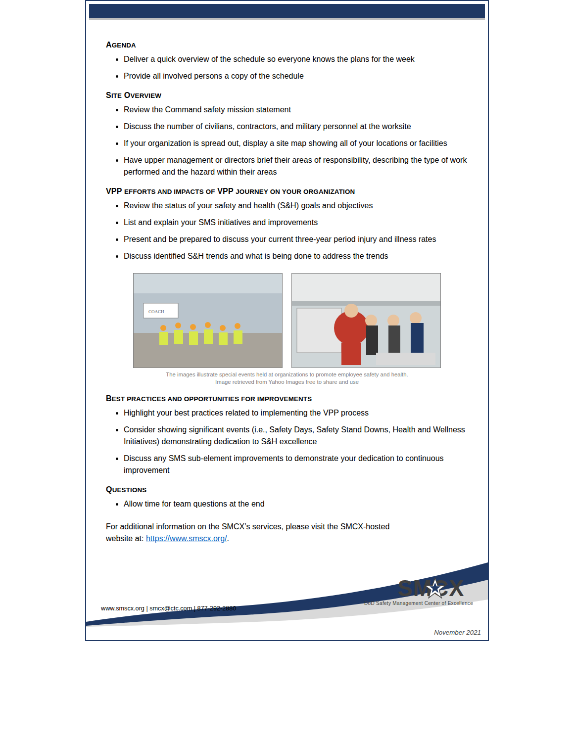AGENDA
Deliver a quick overview of the schedule so everyone knows the plans for the week
Provide all involved persons a copy of the schedule
SITE OVERVIEW
Review the Command safety mission statement
Discuss the number of civilians, contractors, and military personnel at the worksite
If your organization is spread out, display a site map showing all of your locations or facilities
Have upper management or directors brief their areas of responsibility, describing the type of work performed and the hazard within their areas
VPP EFFORTS AND IMPACTS OF VPP JOURNEY ON YOUR ORGANIZATION
Review the status of your safety and health (S&H) goals and objectives
List and explain your SMS initiatives and improvements
Present and be prepared to discuss your current three-year period injury and illness rates
Discuss identified S&H trends and what is being done to address the trends
The images illustrate special events held at organizations to promote employee safety and health.
Image retrieved from Yahoo Images free to share and use
BEST PRACTICES AND OPPORTUNITIES FOR IMPROVEMENTS
Highlight your best practices related to implementing the VPP process
Consider showing significant events (i.e., Safety Days, Safety Stand Downs, Health and Wellness Initiatives) demonstrating dedication to S&H excellence
Discuss any SMS sub-element improvements to demonstrate your dedication to continuous improvement
QUESTIONS
Allow time for team questions at the end
For additional information on the SMCX’s services, please visit the SMCX-hosted
website at: https://www.smscx.org/.
SMCX
DoD Safety Management Center of Excellence
www.smscx.org | smcx@ctc.com | 877-292-2880
November 2021